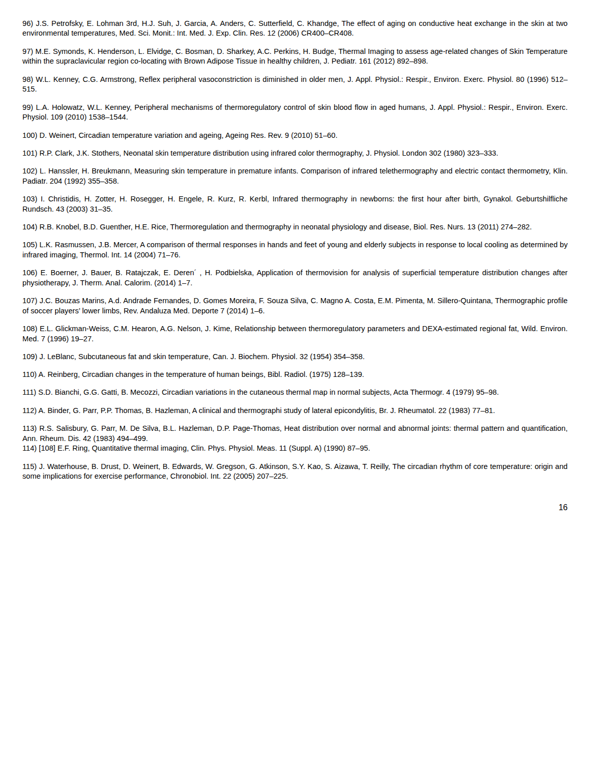96) J.S. Petrofsky, E. Lohman 3rd, H.J. Suh, J. Garcia, A. Anders, C. Sutterfield, C. Khandge, The effect of aging on conductive heat exchange in the skin at two environmental temperatures, Med. Sci. Monit.: Int. Med. J. Exp. Clin. Res. 12 (2006) CR400–CR408.
97) M.E. Symonds, K. Henderson, L. Elvidge, C. Bosman, D. Sharkey, A.C. Perkins, H. Budge, Thermal Imaging to assess age-related changes of Skin Temperature within the supraclavicular region co-locating with Brown Adipose Tissue in healthy children, J. Pediatr. 161 (2012) 892–898.
98) W.L. Kenney, C.G. Armstrong, Reflex peripheral vasoconstriction is diminished in older men, J. Appl. Physiol.: Respir., Environ. Exerc. Physiol. 80 (1996) 512–515.
99) L.A. Holowatz, W.L. Kenney, Peripheral mechanisms of thermoregulatory control of skin blood flow in aged humans, J. Appl. Physiol.: Respir., Environ. Exerc. Physiol. 109 (2010) 1538–1544.
100) D. Weinert, Circadian temperature variation and ageing, Ageing Res. Rev. 9 (2010) 51–60.
101) R.P. Clark, J.K. Stothers, Neonatal skin temperature distribution using infrared color thermography, J. Physiol. London 302 (1980) 323–333.
102) L. Hanssler, H. Breukmann, Measuring skin temperature in premature infants. Comparison of infrared telethermography and electric contact thermometry, Klin. Padiatr. 204 (1992) 355–358.
103) I. Christidis, H. Zotter, H. Rosegger, H. Engele, R. Kurz, R. Kerbl, Infrared thermography in newborns: the first hour after birth, Gynakol. Geburtshilfliche Rundsch. 43 (2003) 31–35.
104) R.B. Knobel, B.D. Guenther, H.E. Rice, Thermoregulation and thermography in neonatal physiology and disease, Biol. Res. Nurs. 13 (2011) 274–282.
105) L.K. Rasmussen, J.B. Mercer, A comparison of thermal responses in hands and feet of young and elderly subjects in response to local cooling as determined by infrared imaging, Thermol. Int. 14 (2004) 71–76.
106) E. Boerner, J. Bauer, B. Ratajczak, E. Deren´ , H. Podbielska, Application of thermovision for analysis of superficial temperature distribution changes after physiotherapy, J. Therm. Anal. Calorim. (2014) 1–7.
107) J.C. Bouzas Marins, A.d. Andrade Fernandes, D. Gomes Moreira, F. Souza Silva, C. Magno A. Costa, E.M. Pimenta, M. Sillero-Quintana, Thermographic profile of soccer players’ lower limbs, Rev. Andaluza Med. Deporte 7 (2014) 1–6.
108) E.L. Glickman-Weiss, C.M. Hearon, A.G. Nelson, J. Kime, Relationship between thermoregulatory parameters and DEXA-estimated regional fat, Wild. Environ. Med. 7 (1996) 19–27.
109) J. LeBlanc, Subcutaneous fat and skin temperature, Can. J. Biochem. Physiol. 32 (1954) 354–358.
110) A. Reinberg, Circadian changes in the temperature of human beings, Bibl. Radiol. (1975) 128–139.
111) S.D. Bianchi, G.G. Gatti, B. Mecozzi, Circadian variations in the cutaneous thermal map in normal subjects, Acta Thermogr. 4 (1979) 95–98.
112) A. Binder, G. Parr, P.P. Thomas, B. Hazleman, A clinical and thermographi study of lateral epicondylitis, Br. J. Rheumatol. 22 (1983) 77–81.
113) R.S. Salisbury, G. Parr, M. De Silva, B.L. Hazleman, D.P. Page-Thomas, Heat distribution over normal and abnormal joints: thermal pattern and quantification, Ann. Rheum. Dis. 42 (1983) 494–499.
114) [108] E.F. Ring, Quantitative thermal imaging, Clin. Phys. Physiol. Meas. 11 (Suppl. A) (1990) 87–95.
115) J. Waterhouse, B. Drust, D. Weinert, B. Edwards, W. Gregson, G. Atkinson, S.Y. Kao, S. Aizawa, T. Reilly, The circadian rhythm of core temperature: origin and some implications for exercise performance, Chronobiol. Int. 22 (2005) 207–225.
16